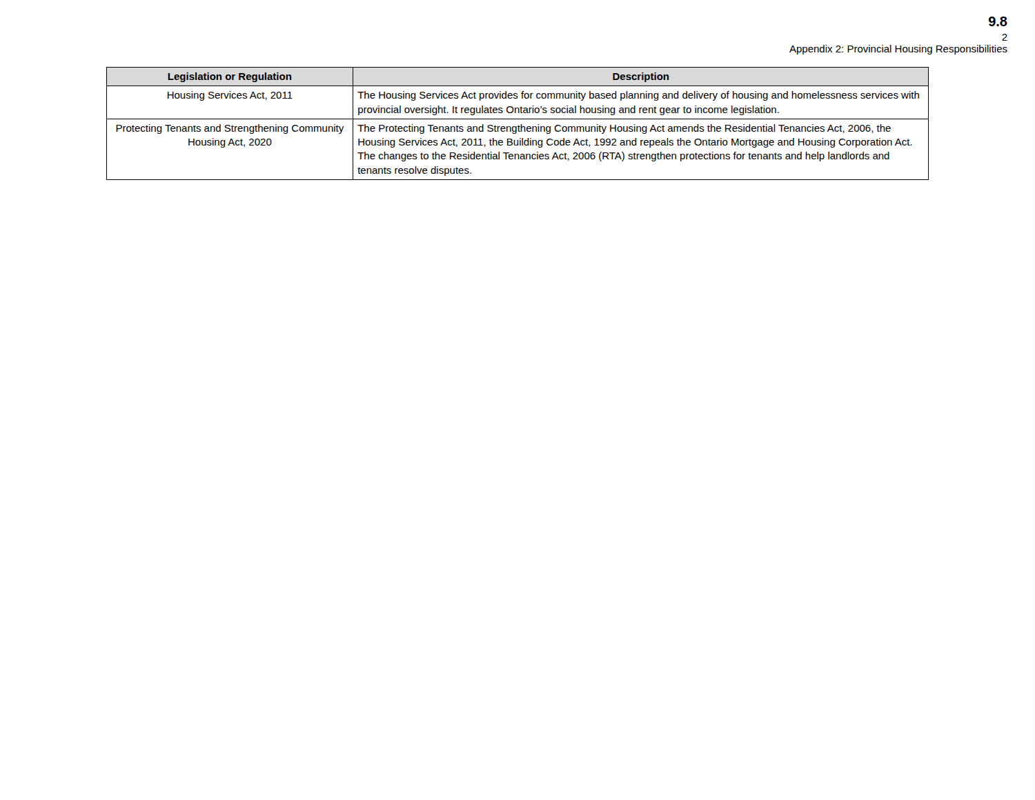9.8
2
Appendix 2: Provincial Housing Responsibilities
| Legislation or Regulation | Description |
| --- | --- |
| Housing Services Act, 2011 | The Housing Services Act provides for community based planning and delivery of housing and homelessness services with provincial oversight. It regulates Ontario’s social housing and rent gear to income legislation. |
| Protecting Tenants and Strengthening Community Housing Act, 2020 | The Protecting Tenants and Strengthening Community Housing Act amends the Residential Tenancies Act, 2006, the Housing Services Act, 2011, the Building Code Act, 1992 and repeals the Ontario Mortgage and Housing Corporation Act. The changes to the Residential Tenancies Act, 2006 (RTA) strengthen protections for tenants and help landlords and tenants resolve disputes. |